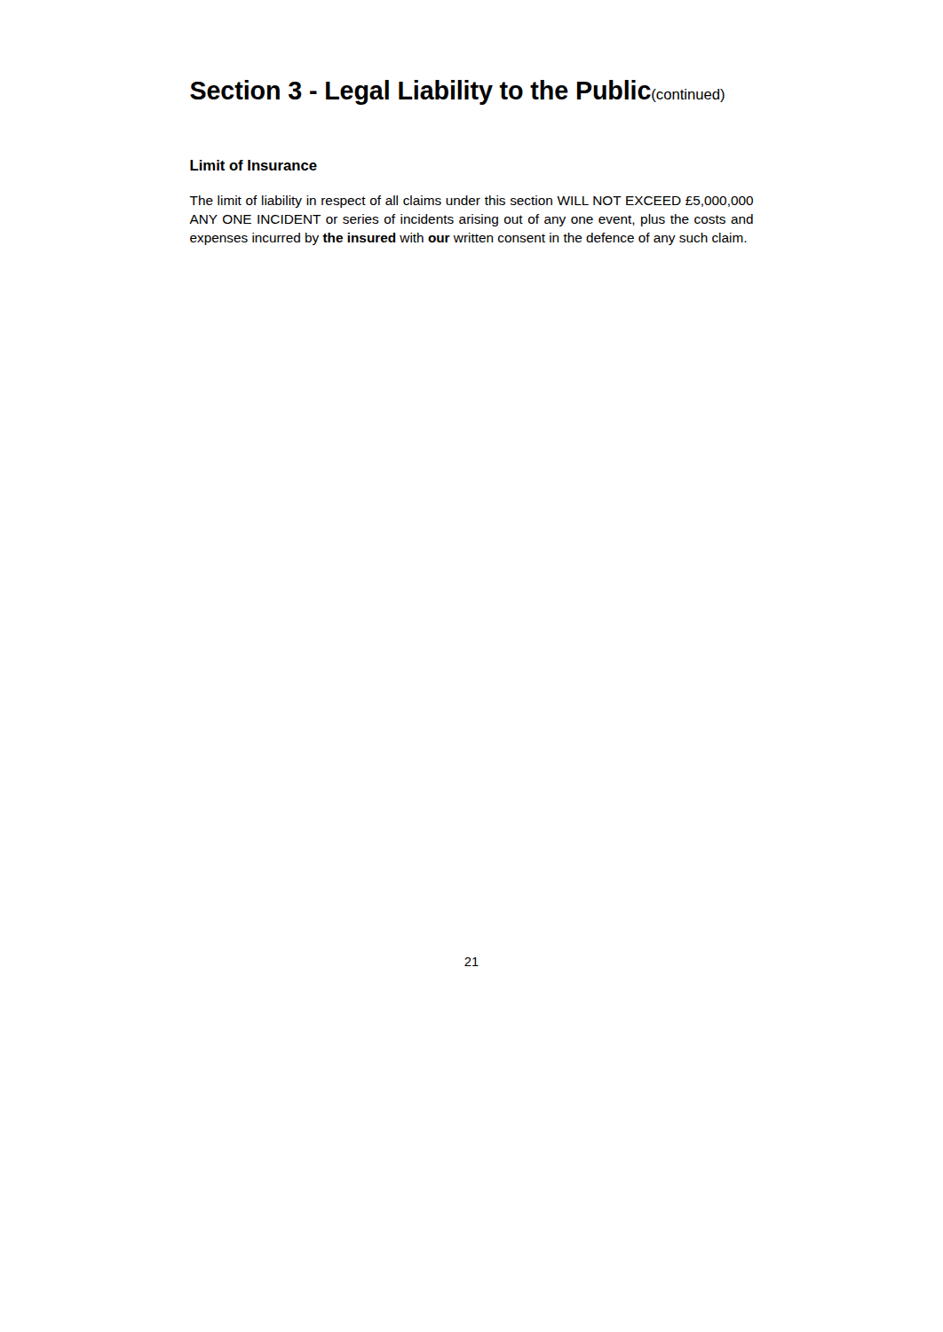Section 3 - Legal Liability to the Public(continued)
Limit of Insurance
The limit of liability in respect of all claims under this section WILL NOT EXCEED £5,000,000 ANY ONE INCIDENT or series of incidents arising out of any one event, plus the costs and expenses incurred by the insured with our written consent in the defence of any such claim.
21